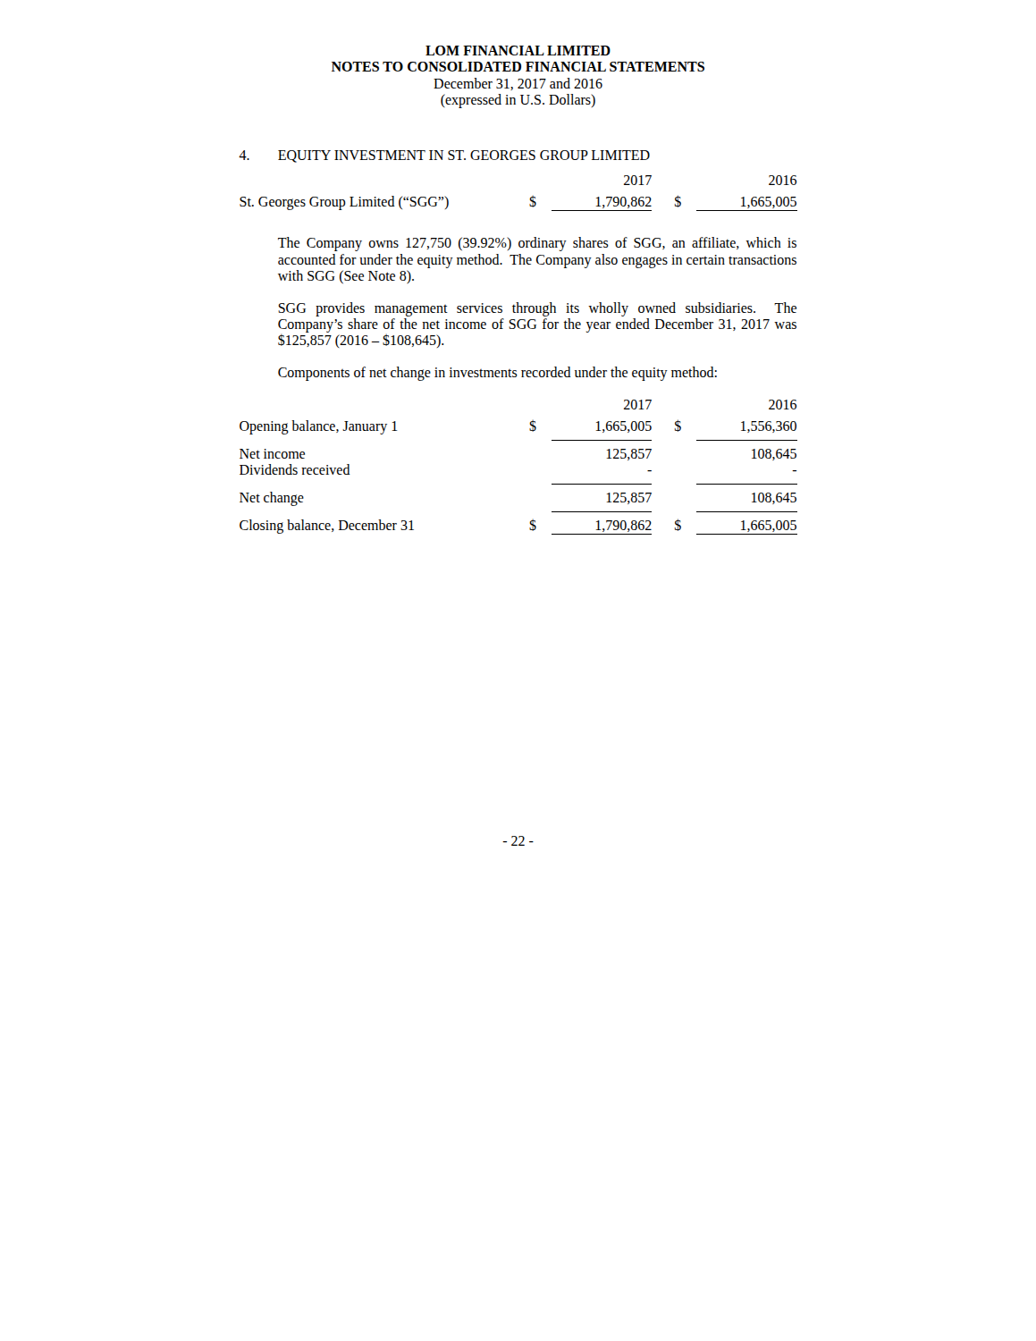LOM Financial Limited
Notes to Consolidated Financial Statements
December 31, 2017 and 2016
(expressed in U.S. Dollars)
4.
Equity Investment in St. Georges Group Limited
| | 2017 | | 2016 |
| St. Georges Group Limited (“SGG”) | $ | 1,790,862 | | $ | 1,665,005 |
The Company owns 127,750 (39.92%) ordinary shares of SGG, an affiliate, which is accounted for under the equity method. The Company also engages in certain transactions with SGG (See Note 8).
SGG provides management services through its wholly owned subsidiaries. The Company’s share of the net income of SGG for the year ended December 31, 2017 was $125,857 (2016 – $108,645).
Components of net change in investments recorded under the equity method:
| | 2017 | | 2016 |
| Opening balance, January 1 | $ | 1,665,005 | | $ | 1,556,360 |
| Net income | | 125,857 | | | 108,645 |
| Dividends received | | - | | | - |
| Net change | | 125,857 | | | 108,645 |
| Closing balance, December 31 | $ | 1,790,862 | | $ | 1,665,005 |
- 22 -